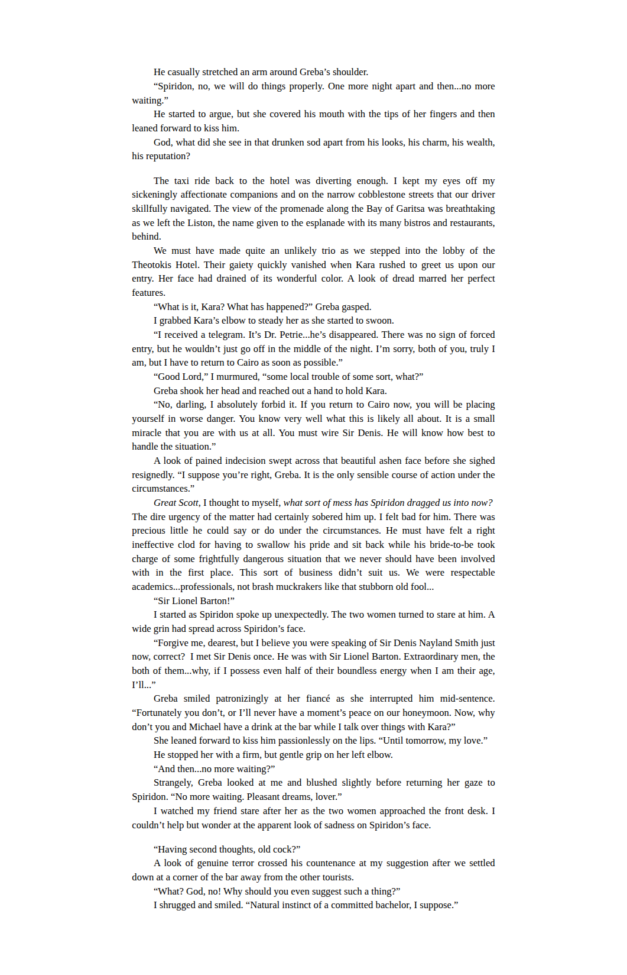He casually stretched an arm around Greba’s shoulder.
“Spiridon, no, we will do things properly. One more night apart and then...no more waiting.”
He started to argue, but she covered his mouth with the tips of her fingers and then leaned forward to kiss him.
God, what did she see in that drunken sod apart from his looks, his charm, his wealth, his reputation?
The taxi ride back to the hotel was diverting enough. I kept my eyes off my sickeningly affectionate companions and on the narrow cobblestone streets that our driver skillfully navigated. The view of the promenade along the Bay of Garitsa was breathtaking as we left the Liston, the name given to the esplanade with its many bistros and restaurants, behind.
We must have made quite an unlikely trio as we stepped into the lobby of the Theotokis Hotel. Their gaiety quickly vanished when Kara rushed to greet us upon our entry. Her face had drained of its wonderful color. A look of dread marred her perfect features.
“What is it, Kara? What has happened?” Greba gasped.
I grabbed Kara’s elbow to steady her as she started to swoon.
“I received a telegram. It’s Dr. Petrie...he’s disappeared. There was no sign of forced entry, but he wouldn’t just go off in the middle of the night. I’m sorry, both of you, truly I am, but I have to return to Cairo as soon as possible.”
“Good Lord,” I murmured, “some local trouble of some sort, what?”
Greba shook her head and reached out a hand to hold Kara.
“No, darling, I absolutely forbid it. If you return to Cairo now, you will be placing yourself in worse danger. You know very well what this is likely all about. It is a small miracle that you are with us at all. You must wire Sir Denis. He will know how best to handle the situation.”
A look of pained indecision swept across that beautiful ashen face before she sighed resignedly. “I suppose you’re right, Greba. It is the only sensible course of action under the circumstances.”
Great Scott, I thought to myself, what sort of mess has Spiridon dragged us into now? The dire urgency of the matter had certainly sobered him up. I felt bad for him. There was precious little he could say or do under the circumstances. He must have felt a right ineffective clod for having to swallow his pride and sit back while his bride-to-be took charge of some frightfully dangerous situation that we never should have been involved with in the first place. This sort of business didn’t suit us. We were respectable academics...professionals, not brash muckrakers like that stubborn old fool...
“Sir Lionel Barton!”
I started as Spiridon spoke up unexpectedly. The two women turned to stare at him. A wide grin had spread across Spiridon’s face.
“Forgive me, dearest, but I believe you were speaking of Sir Denis Nayland Smith just now, correct? I met Sir Denis once. He was with Sir Lionel Barton. Extraordinary men, the both of them...why, if I possess even half of their boundless energy when I am their age, I’ll...”
Greba smiled patronizingly at her fiancé as she interrupted him mid-sentence. “Fortunately you don’t, or I’ll never have a moment’s peace on our honeymoon. Now, why don’t you and Michael have a drink at the bar while I talk over things with Kara?”
She leaned forward to kiss him passionlessly on the lips. “Until tomorrow, my love.”
He stopped her with a firm, but gentle grip on her left elbow.
“And then...no more waiting?”
Strangely, Greba looked at me and blushed slightly before returning her gaze to Spiridon. “No more waiting. Pleasant dreams, lover.”
I watched my friend stare after her as the two women approached the front desk. I couldn’t help but wonder at the apparent look of sadness on Spiridon’s face.
“Having second thoughts, old cock?”
A look of genuine terror crossed his countenance at my suggestion after we settled down at a corner of the bar away from the other tourists.
“What? God, no! Why should you even suggest such a thing?”
I shrugged and smiled. “Natural instinct of a committed bachelor, I suppose.”